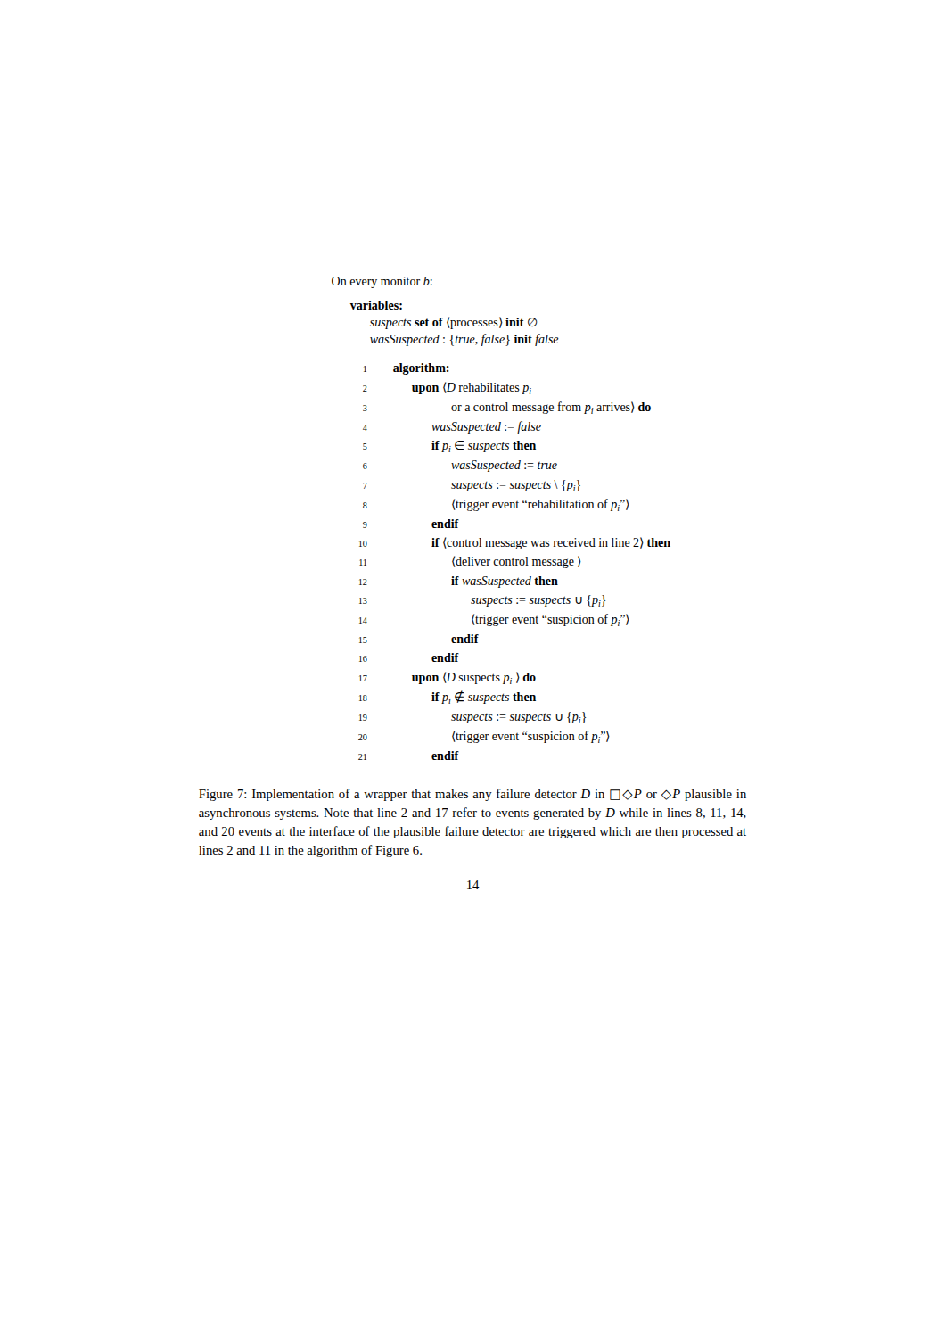On every monitor b:
variables:
suspects set of ⟨processes⟩ init ∅
wasSuspected : {true, false} init false
| 1 | algorithm: |
| 2 | upon ⟨ D rehabilitates p i |
| 3 | or a control message from p i arrives⟩ do |
| 4 | wasSuspected := false |
| 5 | if p i ∈ suspects then |
| 6 | wasSuspected := true |
| 7 | suspects := suspects \ { p i } |
| 8 | ⟨trigger event “rehabilitation of p i ”⟩ |
| 9 | endif |
| 10 | if ⟨control message was received in line 2⟩ then |
| 11 | ⟨deliver control message ⟩ |
| 12 | if wasSuspected then |
| 13 | suspects := suspects ∪ { p i } |
| 14 | ⟨trigger event “suspicion of p i ”⟩ |
| 15 | endif |
| 16 | endif |
| 17 | upon ⟨ D suspects p i ⟩ do |
| 18 | if p i ∉ suspects then |
| 19 | suspects := suspects ∪ { p i } |
| 20 | ⟨trigger event “suspicion of p i ”⟩ |
| 21 | endif |
Figure 7: Implementation of a wrapper that makes any failure detector D in □◇P or ◇P plausible in asynchronous systems. Note that line 2 and 17 refer to events generated by D while in lines 8, 11, 14, and 20 events at the interface of the plausible failure detector are triggered which are then processed at lines 2 and 11 in the algorithm of Figure 6.
14